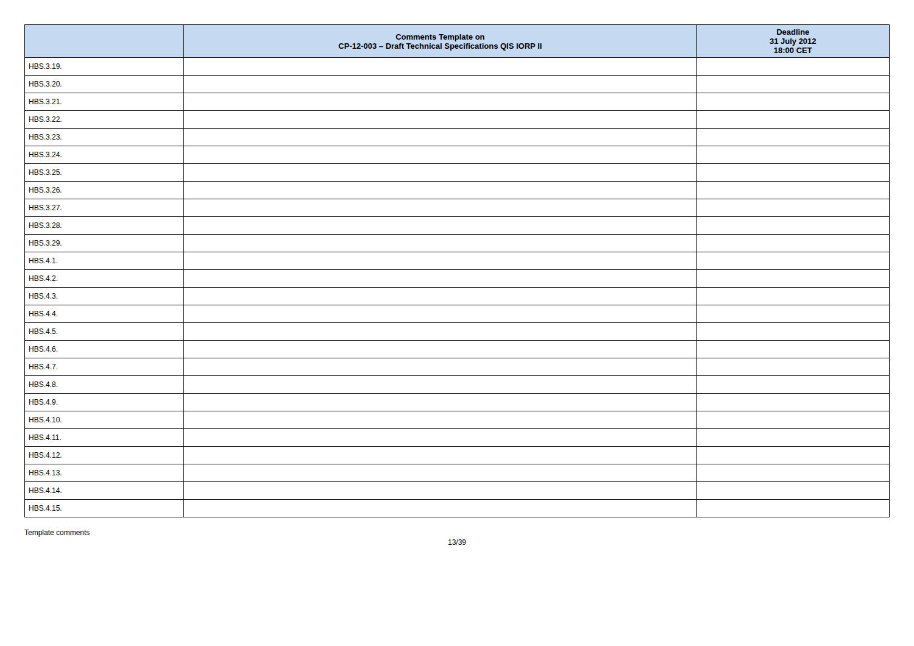| | Comments Template on CP-12-003 – Draft Technical Specifications QIS IORP II | Deadline 31 July 2012 18:00 CET |
| --- | --- | --- |
| HBS.3.19. | | |
| HBS.3.20. | | |
| HBS.3.21. | | |
| HBS.3.22. | | |
| HBS.3.23. | | |
| HBS.3.24. | | |
| HBS.3.25. | | |
| HBS.3.26. | | |
| HBS.3.27. | | |
| HBS.3.28. | | |
| HBS.3.29. | | |
| HBS.4.1. | | |
| HBS.4.2. | | |
| HBS.4.3. | | |
| HBS.4.4. | | |
| HBS.4.5. | | |
| HBS.4.6. | | |
| HBS.4.7. | | |
| HBS.4.8. | | |
| HBS.4.9. | | |
| HBS.4.10. | | |
| HBS.4.11. | | |
| HBS.4.12. | | |
| HBS.4.13. | | |
| HBS.4.14. | | |
| HBS.4.15. | | |
Template comments
13/39